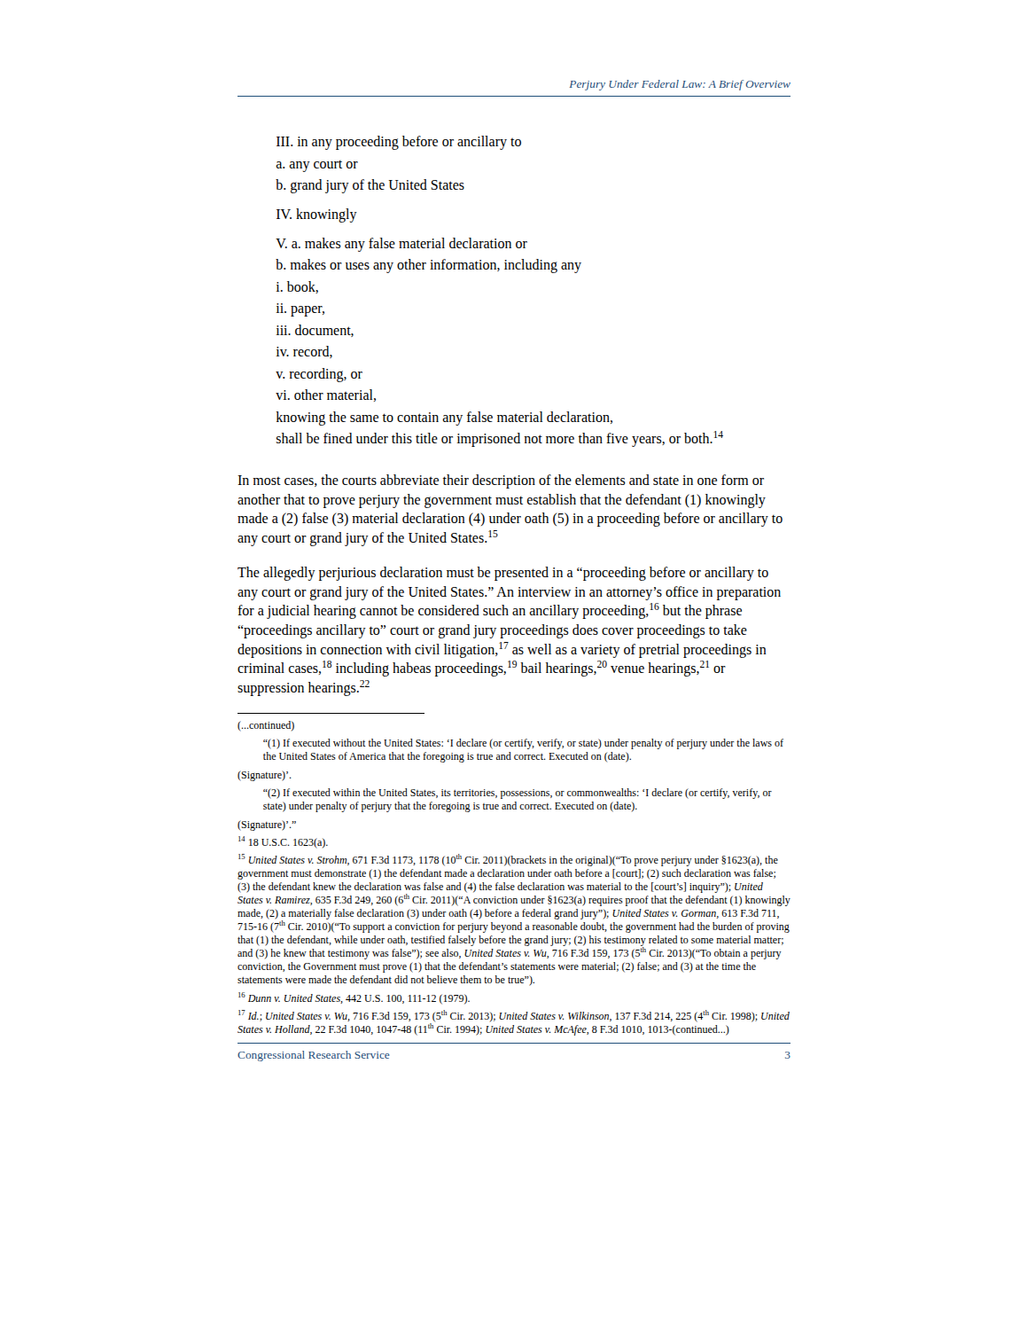Perjury Under Federal Law: A Brief Overview
III. in any proceeding before or ancillary to
a. any court or
b. grand jury of the United States
IV. knowingly
V. a. makes any false material declaration or
b. makes or uses any other information, including any
i. book,
ii. paper,
iii. document,
iv. record,
v. recording, or
vi. other material,
knowing the same to contain any false material declaration,
shall be fined under this title or imprisoned not more than five years, or both.14
In most cases, the courts abbreviate their description of the elements and state in one form or another that to prove perjury the government must establish that the defendant (1) knowingly made a (2) false (3) material declaration (4) under oath (5) in a proceeding before or ancillary to any court or grand jury of the United States.15
The allegedly perjurious declaration must be presented in a “proceeding before or ancillary to any court or grand jury of the United States.” An interview in an attorney’s office in preparation for a judicial hearing cannot be considered such an ancillary proceeding,16 but the phrase “proceedings ancillary to” court or grand jury proceedings does cover proceedings to take depositions in connection with civil litigation,17 as well as a variety of pretrial proceedings in criminal cases,18 including habeas proceedings,19 bail hearings,20 venue hearings,21 or suppression hearings.22
(...continued)
“(1) If executed without the United States: ‘I declare (or certify, verify, or state) under penalty of perjury under the laws of the United States of America that the foregoing is true and correct. Executed on (date).
(Signature)’.
“(2) If executed within the United States, its territories, possessions, or commonwealths: ‘I declare (or certify, verify, or state) under penalty of perjury that the foregoing is true and correct. Executed on (date).
(Signature)’.”
14 18 U.S.C. 1623(a).
15 United States v. Strohm, 671 F.3d 1173, 1178 (10th Cir. 2011)(brackets in the original)(“To prove perjury under §1623(a), the government must demonstrate (1) the defendant made a declaration under oath before a [court]; (2) such declaration was false; (3) the defendant knew the declaration was false and (4) the false declaration was material to the [court’s] inquiry”); United States v. Ramirez, 635 F.3d 249, 260 (6th Cir. 2011)(“A conviction under §1623(a) requires proof that the defendant (1) knowingly made, (2) a materially false declaration (3) under oath (4) before a federal grand jury”); United States v. Gorman, 613 F.3d 711, 715-16 (7th Cir. 2010)(“To support a conviction for perjury beyond a reasonable doubt, the government had the burden of proving that (1) the defendant, while under oath, testified falsely before the grand jury; (2) his testimony related to some material matter; and (3) he knew that testimony was false”); see also, United States v. Wu, 716 F.3d 159, 173 (5th Cir. 2013)(“To obtain a perjury conviction, the Government must prove (1) that the defendant’s statements were material; (2) false; and (3) at the time the statements were made the defendant did not believe them to be true”).
16 Dunn v. United States, 442 U.S. 100, 111-12 (1979).
17 Id.; United States v. Wu, 716 F.3d 159, 173 (5th Cir. 2013); United States v. Wilkinson, 137 F.3d 214, 225 (4th Cir. 1998); United States v. Holland, 22 F.3d 1040, 1047-48 (11th Cir. 1994); United States v. McAfee, 8 F.3d 1010, 1013-(continued...)
Congressional Research Service
3